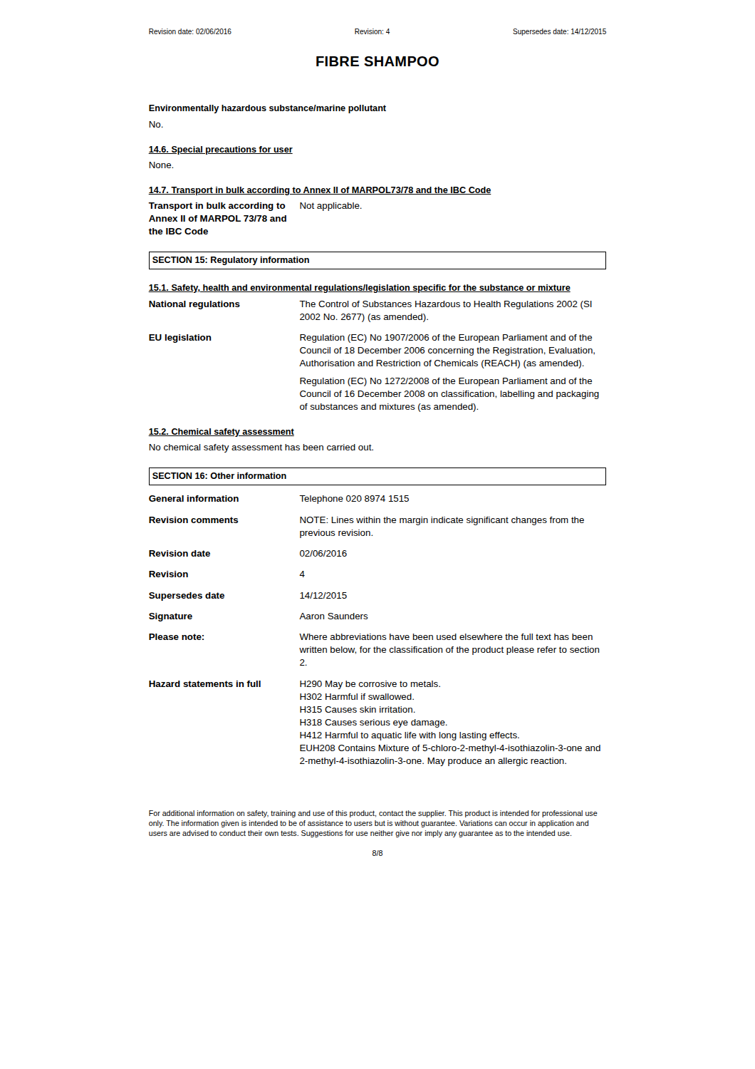Revision date: 02/06/2016 Revision: 4 Supersedes date: 14/12/2015
FIBRE SHAMPOO
Environmentally hazardous substance/marine pollutant
No.
14.6. Special precautions for user
None.
14.7. Transport in bulk according to Annex II of MARPOL73/78 and the IBC Code
Transport in bulk according to Annex II of MARPOL 73/78 and the IBC Code
Not applicable.
SECTION 15: Regulatory information
15.1. Safety, health and environmental regulations/legislation specific for the substance or mixture
National regulations
The Control of Substances Hazardous to Health Regulations 2002 (SI 2002 No. 2677) (as amended).
EU legislation
Regulation (EC) No 1907/2006 of the European Parliament and of the Council of 18 December 2006 concerning the Registration, Evaluation, Authorisation and Restriction of Chemicals (REACH) (as amended).
Regulation (EC) No 1272/2008 of the European Parliament and of the Council of 16 December 2008 on classification, labelling and packaging of substances and mixtures (as amended).
15.2. Chemical safety assessment
No chemical safety assessment has been carried out.
SECTION 16: Other information
General information
Telephone 020 8974 1515
Revision comments
NOTE: Lines within the margin indicate significant changes from the previous revision.
Revision date
02/06/2016
Revision
4
Supersedes date
14/12/2015
Signature
Aaron Saunders
Please note:
Where abbreviations have been used elsewhere the full text has been written below, for the classification of the product please refer to section 2.
Hazard statements in full
H290 May be corrosive to metals.
H302 Harmful if swallowed.
H315 Causes skin irritation.
H318 Causes serious eye damage.
H412 Harmful to aquatic life with long lasting effects.
EUH208 Contains Mixture of 5-chloro-2-methyl-4-isothiazolin-3-one and 2-methyl-4-isothiazolin-3-one. May produce an allergic reaction.
For additional information on safety, training and use of this product, contact the supplier. This product is intended for professional use only. The information given is intended to be of assistance to users but is without guarantee. Variations can occur in application and users are advised to conduct their own tests. Suggestions for use neither give nor imply any guarantee as to the intended use.
8/8